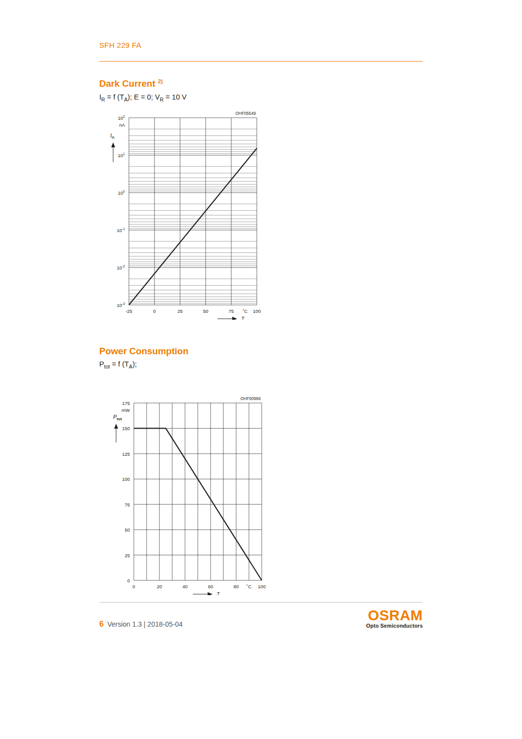SFH 229 FA
Dark Current 2)
IR = f (TA); E = 0; VR = 10 V
102 nA 101 100 10-1 10-2 10-3 IR -25 0 25 50 75 ˚C 100 TA OHF05549
Power Consumption
Ptot = f (TA);
175 mW 150 125 100 75 50 25 0 Ptot 0 20 40 60 80 ˚C 100 TA OHF00966
6 Version 1.3 | 2018-05-04
OSRAM
Opto Semiconductors